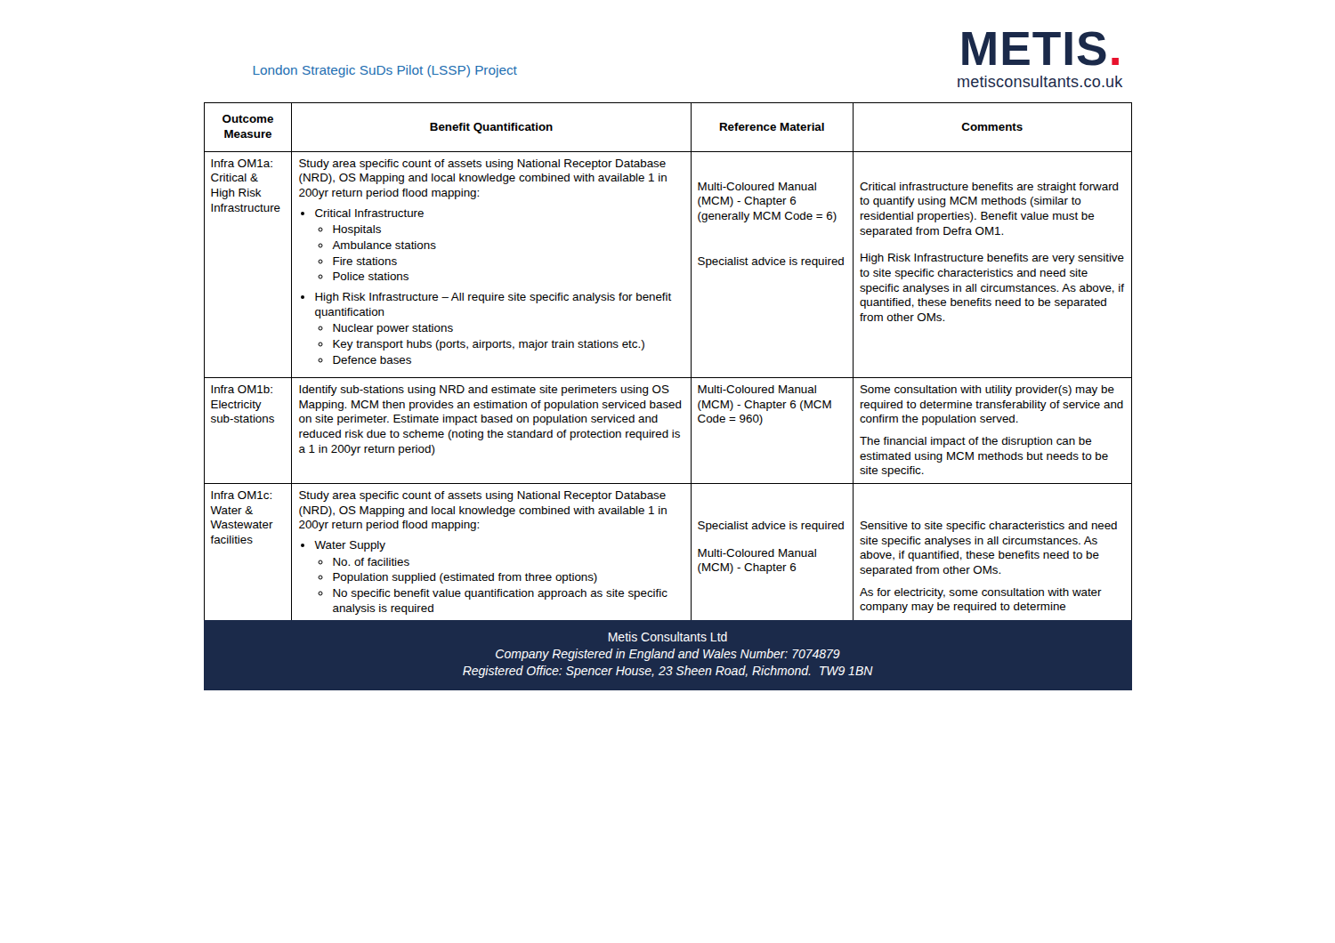London Strategic SuDs Pilot (LSSP) Project
METIS.
metisconsultants.co.uk
| Outcome Measure | Benefit Quantification | Reference Material | Comments |
| --- | --- | --- | --- |
| Infra OM1a: Critical & High Risk Infrastructure | Study area specific count of assets using National Receptor Database (NRD), OS Mapping and local knowledge combined with available 1 in 200yr return period flood mapping: Critical Infrastructure Hospitals Ambulance stations Fire stations Police stations High Risk Infrastructure – All require site specific analysis for benefit quantification Nuclear power stations Key transport hubs (ports, airports, major train stations etc.) Defence bases | Multi-Coloured Manual (MCM) - Chapter 6 (generally MCM Code = 6) Specialist advice is required | Critical infrastructure benefits are straight forward to quantify using MCM methods (similar to residential properties). Benefit value must be separated from Defra OM1. High Risk Infrastructure benefits are very sensitive to site specific characteristics and need site specific analyses in all circumstances. As above, if quantified, these benefits need to be separated from other OMs. |
| Infra OM1b: Electricity sub-stations | Identify sub-stations using NRD and estimate site perimeters using OS Mapping. MCM then provides an estimation of population serviced based on site perimeter. Estimate impact based on population serviced and reduced risk due to scheme (noting the standard of protection required is a 1 in 200yr return period) | Multi-Coloured Manual (MCM) - Chapter 6 (MCM Code = 960) | Some consultation with utility provider(s) may be required to determine transferability of service and confirm the population served. The financial impact of the disruption can be estimated using MCM methods but needs to be site specific. |
| Infra OM1c: Water & Wastewater facilities | Study area specific count of assets using National Receptor Database (NRD), OS Mapping and local knowledge combined with available 1 in 200yr return period flood mapping: Water Supply No. of facilities Population supplied (estimated from three options) No specific benefit value quantification approach as site specific analysis is required Wastewater Treatment No. of facilities | Specialist advice is required Multi-Coloured Manual (MCM) - Chapter 6 | Sensitive to site specific characteristics and need site specific analyses in all circumstances. As above, if quantified, these benefits need to be separated from other OMs. As for electricity, some consultation with water company may be required to determine |
Metis Consultants Ltd
Company Registered in England and Wales Number: 7074879
Registered Office: Spencer House, 23 Sheen Road, Richmond. TW9 1BN